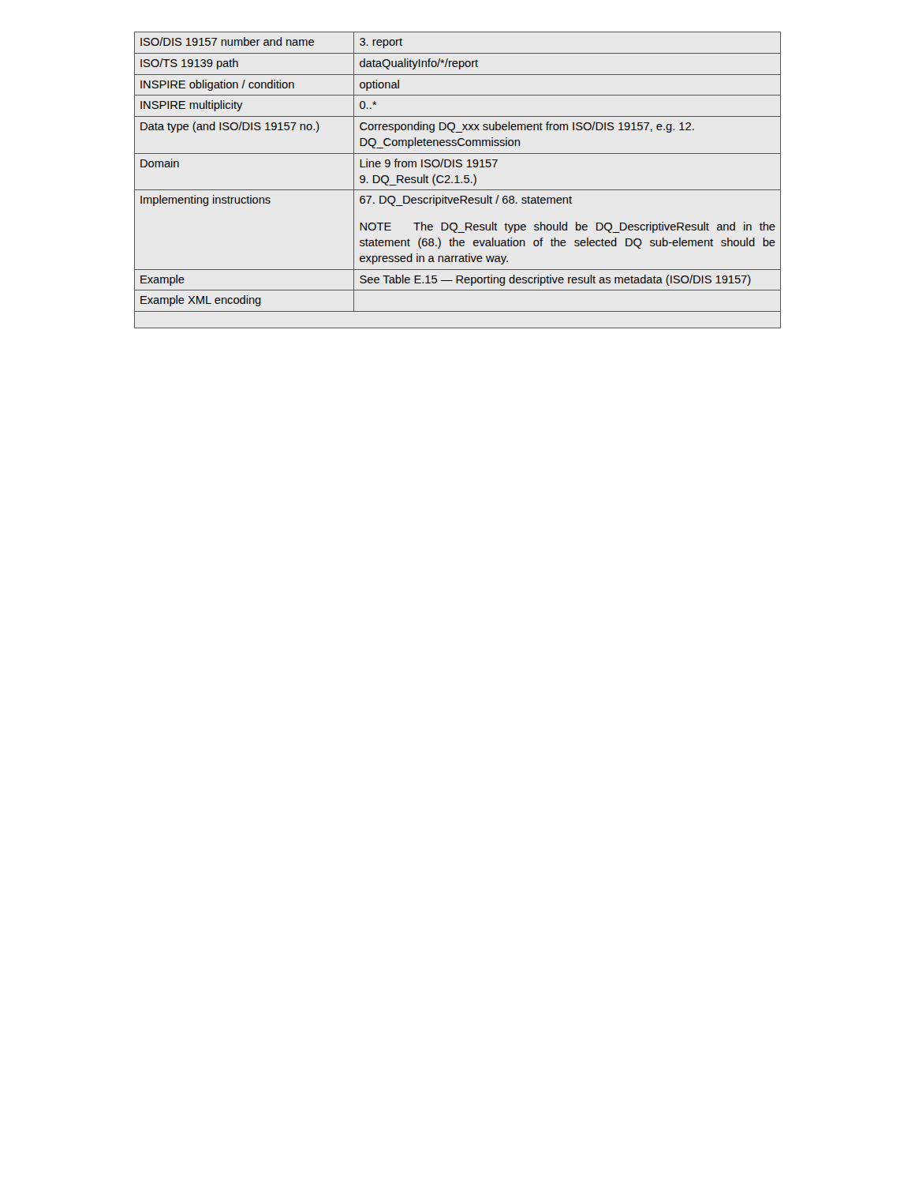| ISO/DIS 19157 number and name | 3. report |
| ISO/TS 19139 path | dataQualityInfo/*/report |
| INSPIRE obligation / condition | optional |
| INSPIRE multiplicity | 0..* |
| Data type (and ISO/DIS 19157 no.) | Corresponding DQ_xxx subelement from ISO/DIS 19157, e.g. 12. DQ_CompletenessCommission |
| Domain | Line 9 from ISO/DIS 19157 9. DQ_Result (C2.1.5.) |
| Implementing instructions | 67. DQ_DescripitveResult / 68. statement NOTE The DQ_Result type should be DQ_DescriptiveResult and in the statement (68.) the evaluation of the selected DQ sub-element should be expressed in a narrative way. |
| Example | See Table E.15 — Reporting descriptive result as metadata (ISO/DIS 19157) |
| Example XML encoding | |